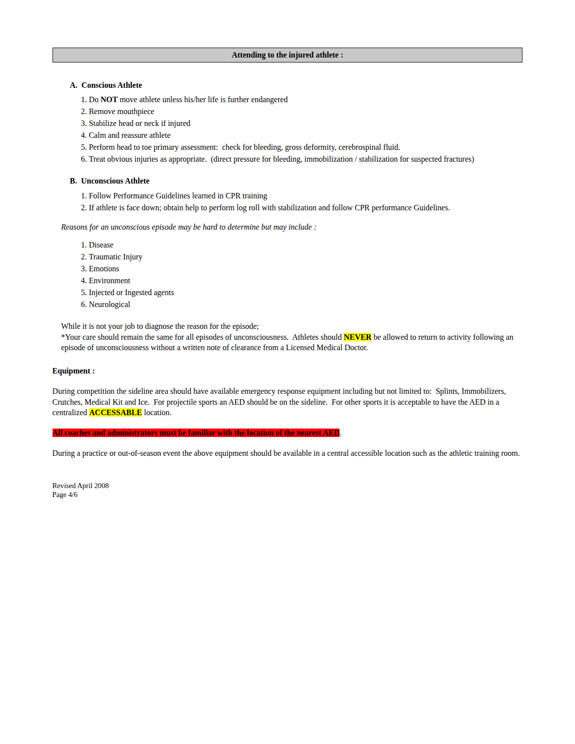Attending to the injured athlete :
A. Conscious Athlete
Do NOT move athlete unless his/her life is further endangered
Remove mouthpiece
Stabilize head or neck if injured
Calm and reassure athlete
Perform head to toe primary assessment: check for bleeding, gross deformity, cerebrospinal fluid.
Treat obvious injuries as appropriate. (direct pressure for bleeding, immobilization / stabilization for suspected fractures)
B. Unconscious Athlete
Follow Performance Guidelines learned in CPR training
If athlete is face down; obtain help to perform log roll with stabilization and follow CPR performance Guidelines.
Reasons for an unconscious episode may be hard to determine but may include :
Disease
Traumatic Injury
Emotions
Environment
Injected or Ingested agents
Neurological
While it is not your job to diagnose the reason for the episode;
*Your care should remain the same for all episodes of unconsciousness. Athletes should NEVER be allowed to return to activity following an episode of unconsciousness without a written note of clearance from a Licensed Medical Doctor.
Equipment :
During competition the sideline area should have available emergency response equipment including but not limited to: Splints, Immobilizers, Crutches, Medical Kit and Ice. For projectile sports an AED should be on the sideline. For other sports it is acceptable to have the AED in a centralized ACCESSABLE location.
All coaches and administrators must be familiar with the location of the nearest AED.
During a practice or out-of-season event the above equipment should be available in a central accessible location such as the athletic training room.
Revised April 2008
Page 4/6